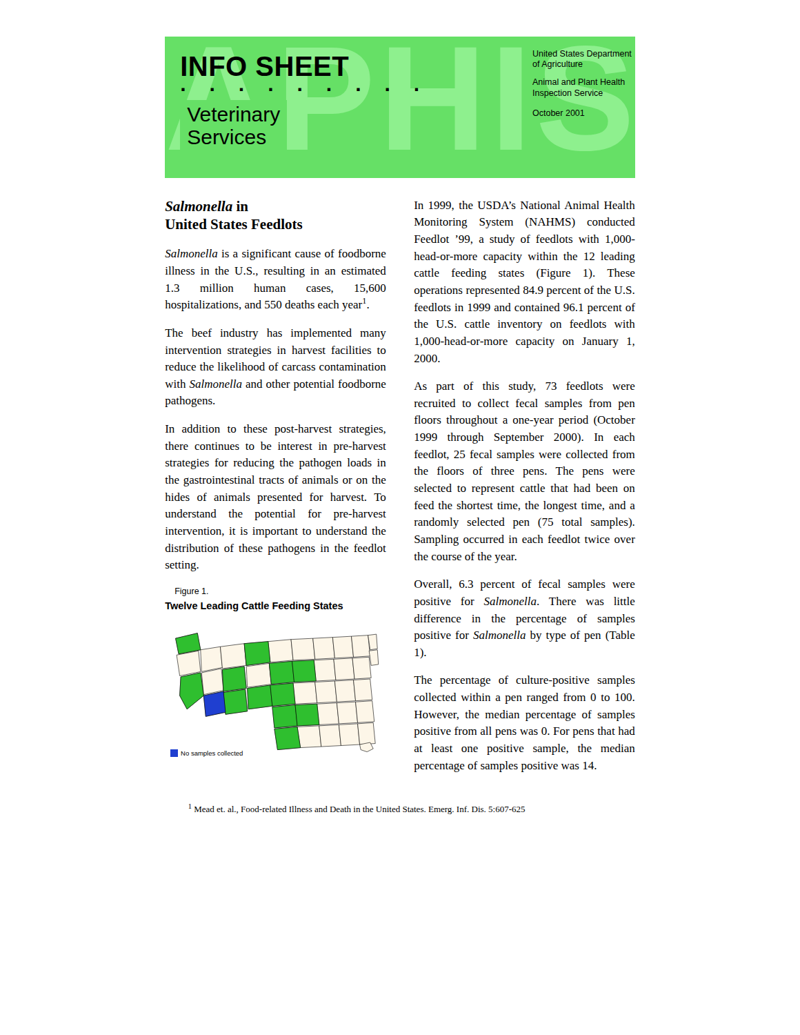APHIS
INFO SHEET
· · · · · · · · ·
Veterinary
Services
United States Department of Agriculture
Animal and Plant Health Inspection Service
October 2001
Salmonella in
United States Feedlots
Salmonella is a significant cause of foodborne illness in the U.S., resulting in an estimated 1.3 million human cases, 15,600 hospitalizations, and 550 deaths each year1.
The beef industry has implemented many intervention strategies in harvest facilities to reduce the likelihood of carcass contamination with Salmonella and other potential foodborne pathogens.
In addition to these post-harvest strategies, there continues to be interest in pre-harvest strategies for reducing the pathogen loads in the gastrointestinal tracts of animals or on the hides of animals presented for harvest. To understand the potential for pre-harvest intervention, it is important to understand the distribution of these pathogens in the feedlot setting.
Figure 1.
Twelve Leading Cattle Feeding States
No samples collected
In 1999, the USDA’s National Animal Health Monitoring System (NAHMS) conducted Feedlot ’99, a study of feedlots with 1,000-head-or-more capacity within the 12 leading cattle feeding states (Figure 1). These operations represented 84.9 percent of the U.S. feedlots in 1999 and contained 96.1 percent of the U.S. cattle inventory on feedlots with 1,000-head-or-more capacity on January 1, 2000.
As part of this study, 73 feedlots were recruited to collect fecal samples from pen floors throughout a one-year period (October 1999 through September 2000). In each feedlot, 25 fecal samples were collected from the floors of three pens. The pens were selected to represent cattle that had been on feed the shortest time, the longest time, and a randomly selected pen (75 total samples). Sampling occurred in each feedlot twice over the course of the year.
Overall, 6.3 percent of fecal samples were positive for Salmonella. There was little difference in the percentage of samples positive for Salmonella by type of pen (Table 1).
The percentage of culture-positive samples collected within a pen ranged from 0 to 100. However, the median percentage of samples positive from all pens was 0. For pens that had at least one positive sample, the median percentage of samples positive was 14.
1 Mead et. al., Food-related Illness and Death in the United States. Emerg. Inf. Dis. 5:607-625